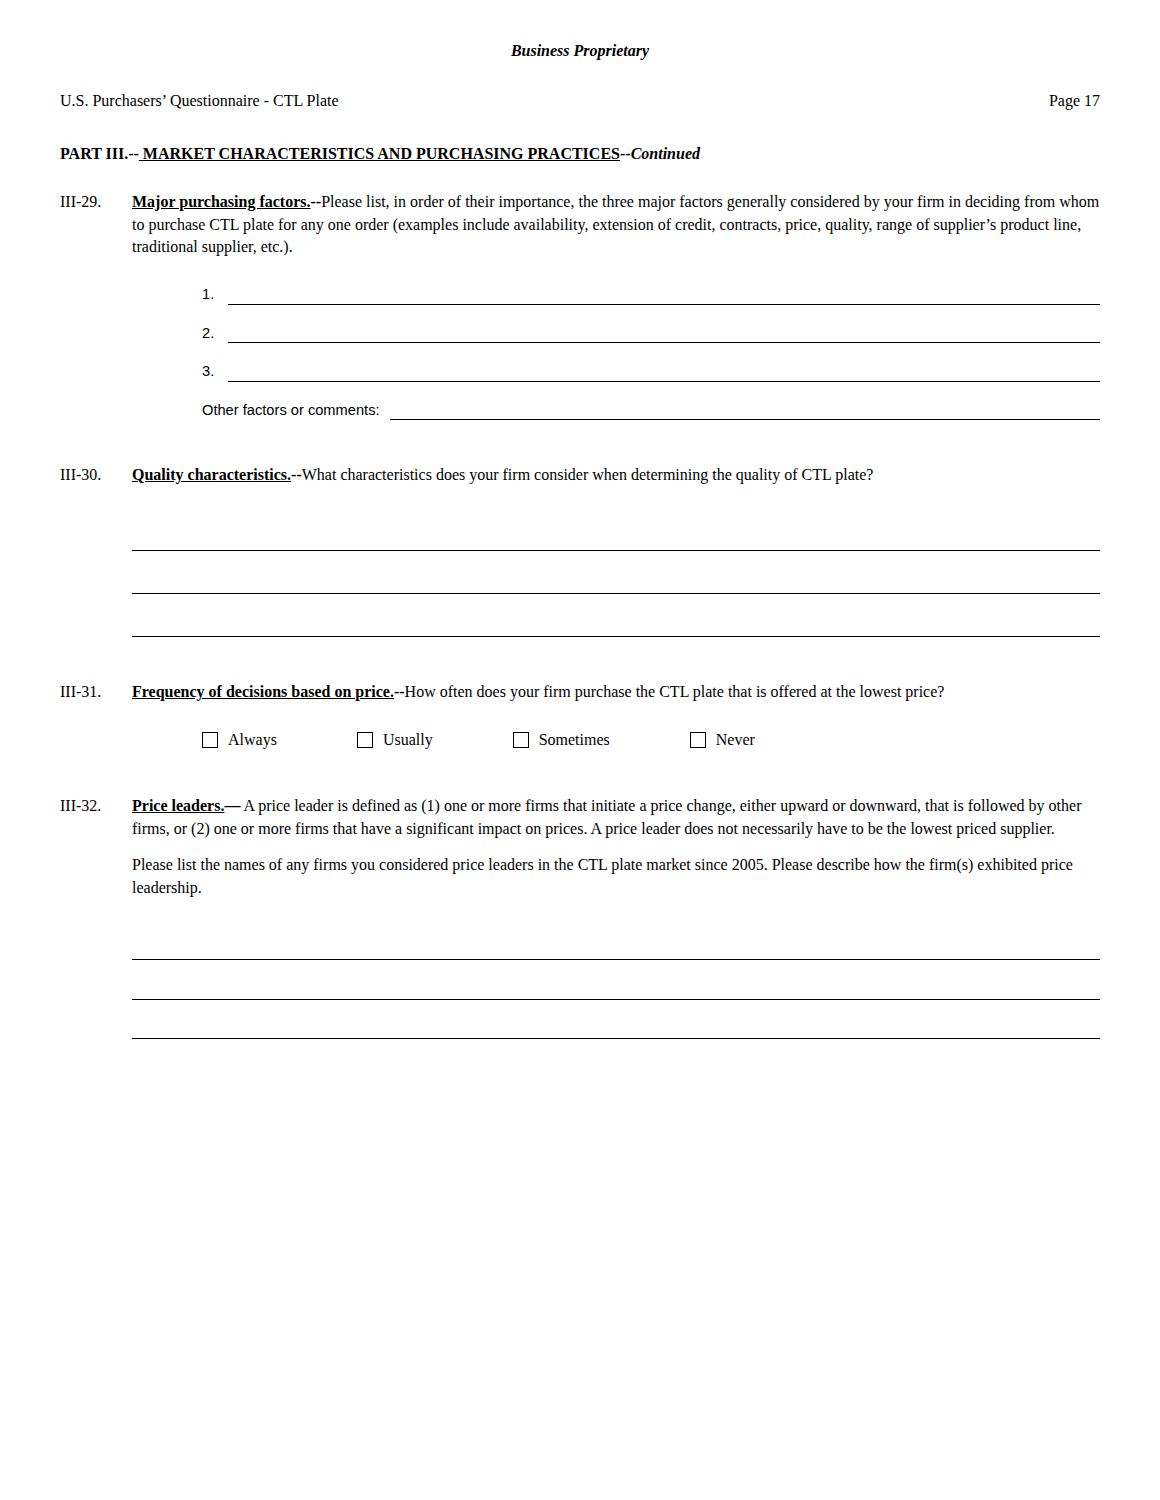Business Proprietary
U.S. Purchasers’ Questionnaire - CTL Plate
Page 17
PART III.-- MARKET CHARACTERISTICS AND PURCHASING PRACTICES--Continued
III-29.
Major purchasing factors.--Please list, in order of their importance, the three major factors generally considered by your firm in deciding from whom to purchase CTL plate for any one order (examples include availability, extension of credit, contracts, price, quality, range of supplier’s product line, traditional supplier, etc.).
1.
2.
3.
Other factors or comments:
III-30.
Quality characteristics.--What characteristics does your firm consider when determining the quality of CTL plate?
III-31.
Frequency of decisions based on price.--How often does your firm purchase the CTL plate that is offered at the lowest price?
Always
Usually
Sometimes
Never
III-32.
Price leaders.— A price leader is defined as (1) one or more firms that initiate a price change, either upward or downward, that is followed by other firms, or (2) one or more firms that have a significant impact on prices. A price leader does not necessarily have to be the lowest priced supplier.
Please list the names of any firms you considered price leaders in the CTL plate market since 2005. Please describe how the firm(s) exhibited price leadership.